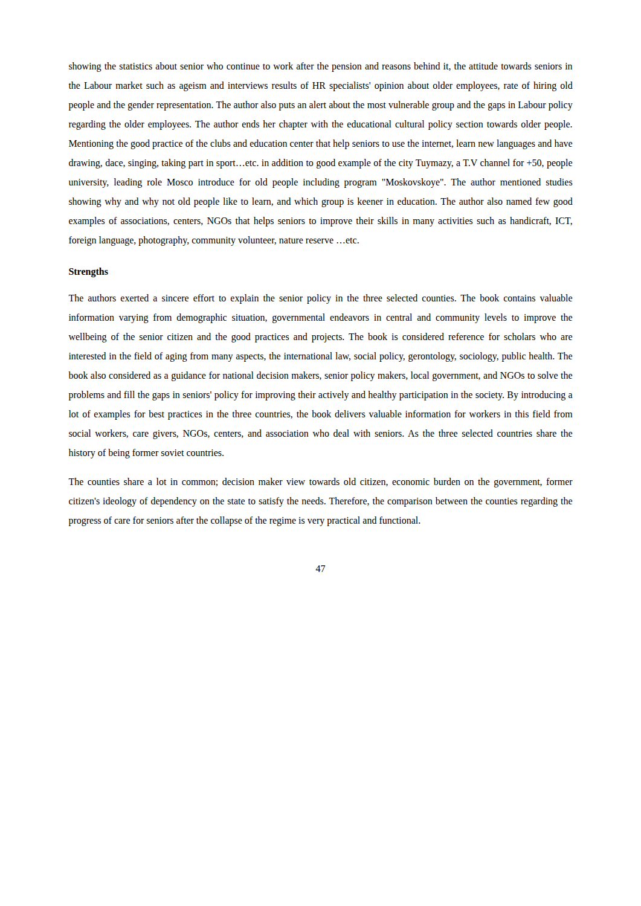showing the statistics about senior who continue to work after the pension and reasons behind it, the attitude towards seniors in the Labour market such as ageism and interviews results of HR specialists' opinion about older employees, rate of hiring old people and the gender representation. The author also puts an alert about the most vulnerable group and the gaps in Labour policy regarding the older employees. The author ends her chapter with the educational cultural policy section towards older people. Mentioning the good practice of the clubs and education center that help seniors to use the internet, learn new languages and have drawing, dace, singing, taking part in sport…etc. in addition to good example of the city Tuymazy, a T.V channel for +50, people university, leading role Mosco introduce for old people including program "Moskovskoye". The author mentioned studies showing why and why not old people like to learn, and which group is keener in education. The author also named few good examples of associations, centers, NGOs that helps seniors to improve their skills in many activities such as handicraft, ICT, foreign language, photography, community volunteer, nature reserve …etc.
Strengths
The authors exerted a sincere effort to explain the senior policy in the three selected counties. The book contains valuable information varying from demographic situation, governmental endeavors in central and community levels to improve the wellbeing of the senior citizen and the good practices and projects. The book is considered reference for scholars who are interested in the field of aging from many aspects, the international law, social policy, gerontology, sociology, public health. The book also considered as a guidance for national decision makers, senior policy makers, local government, and NGOs to solve the problems and fill the gaps in seniors' policy for improving their actively and healthy participation in the society. By introducing a lot of examples for best practices in the three countries, the book delivers valuable information for workers in this field from social workers, care givers, NGOs, centers, and association who deal with seniors. As the three selected countries share the history of being former soviet countries.
The counties share a lot in common; decision maker view towards old citizen, economic burden on the government, former citizen's ideology of dependency on the state to satisfy the needs. Therefore, the comparison between the counties regarding the progress of care for seniors after the collapse of the regime is very practical and functional.
47